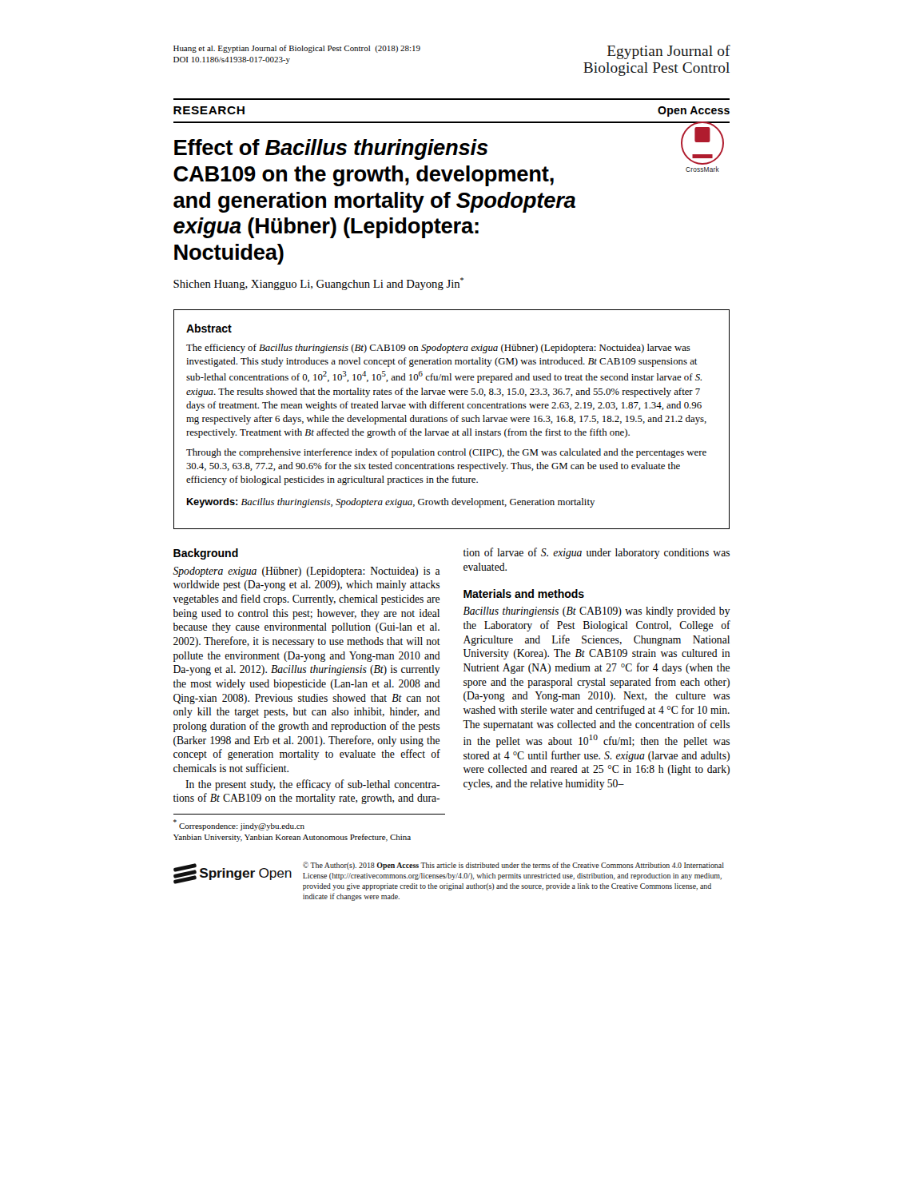Huang et al. Egyptian Journal of Biological Pest Control (2018) 28:19
DOI 10.1186/s41938-017-0023-y
Egyptian Journal of
Biological Pest Control
RESEARCH
Open Access
CrossMark
Effect of Bacillus thuringiensis CAB109 on the growth, development, and generation mortality of Spodoptera exigua (Hübner) (Lepidoptera: Noctuidea)
Shichen Huang, Xiangguo Li, Guangchun Li and Dayong Jin*
Abstract
The efficiency of Bacillus thuringiensis (Bt) CAB109 on Spodoptera exigua (Hübner) (Lepidoptera: Noctuidea) larvae was investigated. This study introduces a novel concept of generation mortality (GM) was introduced. Bt CAB109 suspensions at sub-lethal concentrations of 0, 102, 103, 104, 105, and 106 cfu/ml were prepared and used to treat the second instar larvae of S. exigua. The results showed that the mortality rates of the larvae were 5.0, 8.3, 15.0, 23.3, 36.7, and 55.0% respectively after 7 days of treatment. The mean weights of treated larvae with different concentrations were 2.63, 2.19, 2.03, 1.87, 1.34, and 0.96 mg respectively after 6 days, while the developmental durations of such larvae were 16.3, 16.8, 17.5, 18.2, 19.5, and 21.2 days, respectively. Treatment with Bt affected the growth of the larvae at all instars (from the first to the fifth one).
Through the comprehensive interference index of population control (CIIPC), the GM was calculated and the percentages were 30.4, 50.3, 63.8, 77.2, and 90.6% for the six tested concentrations respectively. Thus, the GM can be used to evaluate the efficiency of biological pesticides in agricultural practices in the future.
Keywords: Bacillus thuringiensis, Spodoptera exigua, Growth development, Generation mortality
Background
Spodoptera exigua (Hübner) (Lepidoptera: Noctuidea) is a worldwide pest (Da-yong et al. 2009), which mainly attacks vegetables and field crops. Currently, chemical pesticides are being used to control this pest; however, they are not ideal because they cause environmental pollution (Gui-lan et al. 2002). Therefore, it is necessary to use methods that will not pollute the environment (Da-yong and Yong-man 2010 and Da-yong et al. 2012). Bacillus thuringiensis (Bt) is currently the most widely used biopesticide (Lan-lan et al. 2008 and Qing-xian 2008). Previous studies showed that Bt can not only kill the target pests, but can also inhibit, hinder, and prolong duration of the growth and reproduction of the pests (Barker 1998 and Erb et al. 2001). Therefore, only using the concept of generation mortality to evaluate the effect of chemicals is not sufficient.
In the present study, the efficacy of sub-lethal concentrations of Bt CAB109 on the mortality rate, growth, and duration of larvae of S. exigua under laboratory conditions was evaluated.
Materials and methods
Bacillus thuringiensis (Bt CAB109) was kindly provided by the Laboratory of Pest Biological Control, College of Agriculture and Life Sciences, Chungnam National University (Korea). The Bt CAB109 strain was cultured in Nutrient Agar (NA) medium at 27 °C for 4 days (when the spore and the parasporal crystal separated from each other) (Da-yong and Yong-man 2010). Next, the culture was washed with sterile water and centrifuged at 4 °C for 10 min. The supernatant was collected and the concentration of cells in the pellet was about 1010 cfu/ml; then the pellet was stored at 4 °C until further use. S. exigua (larvae and adults) were collected and reared at 25 °C in 16:8 h (light to dark) cycles, and the relative humidity 50–
* Correspondence: jindy@ybu.edu.cn
Yanbian University, Yanbian Korean Autonomous Prefecture, China
Springer Open
© The Author(s). 2018 Open Access This article is distributed under the terms of the Creative Commons Attribution 4.0 International License (http://creativecommons.org/licenses/by/4.0/), which permits unrestricted use, distribution, and reproduction in any medium, provided you give appropriate credit to the original author(s) and the source, provide a link to the Creative Commons license, and indicate if changes were made.